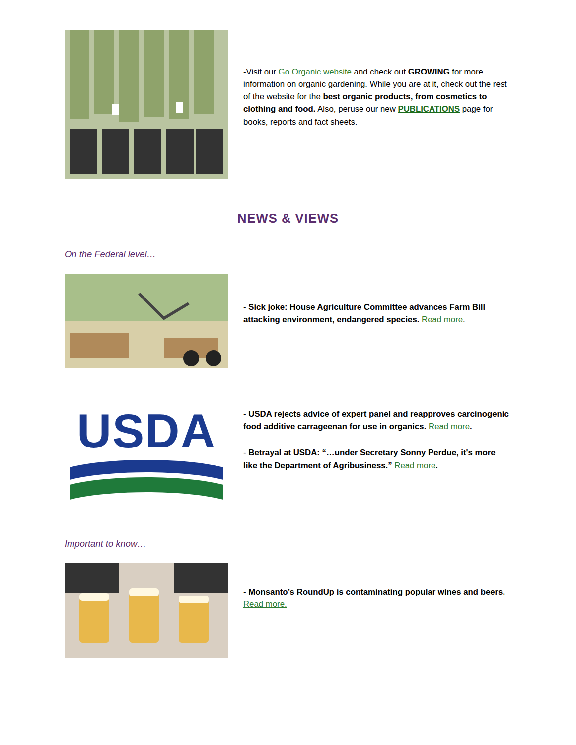-Visit our Go Organic website and check out GROWING for more information on organic gardening. While you are at it, check out the rest of the website for the best organic products, from cosmetics to clothing and food. Also, peruse our new PUBLICATIONS page for books, reports and fact sheets.
NEWS & VIEWS
On the Federal level…
- Sick joke: House Agriculture Committee advances Farm Bill attacking environment, endangered species. Read more.
USDA
- USDA rejects advice of expert panel and reapproves carcinogenic food additive carrageenan for use in organics. Read more.
- Betrayal at USDA: “…under Secretary Sonny Perdue, it's more like the Department of Agribusiness.” Read more.
Important to know…
- Monsanto’s RoundUp is contaminating popular wines and beers. Read more.